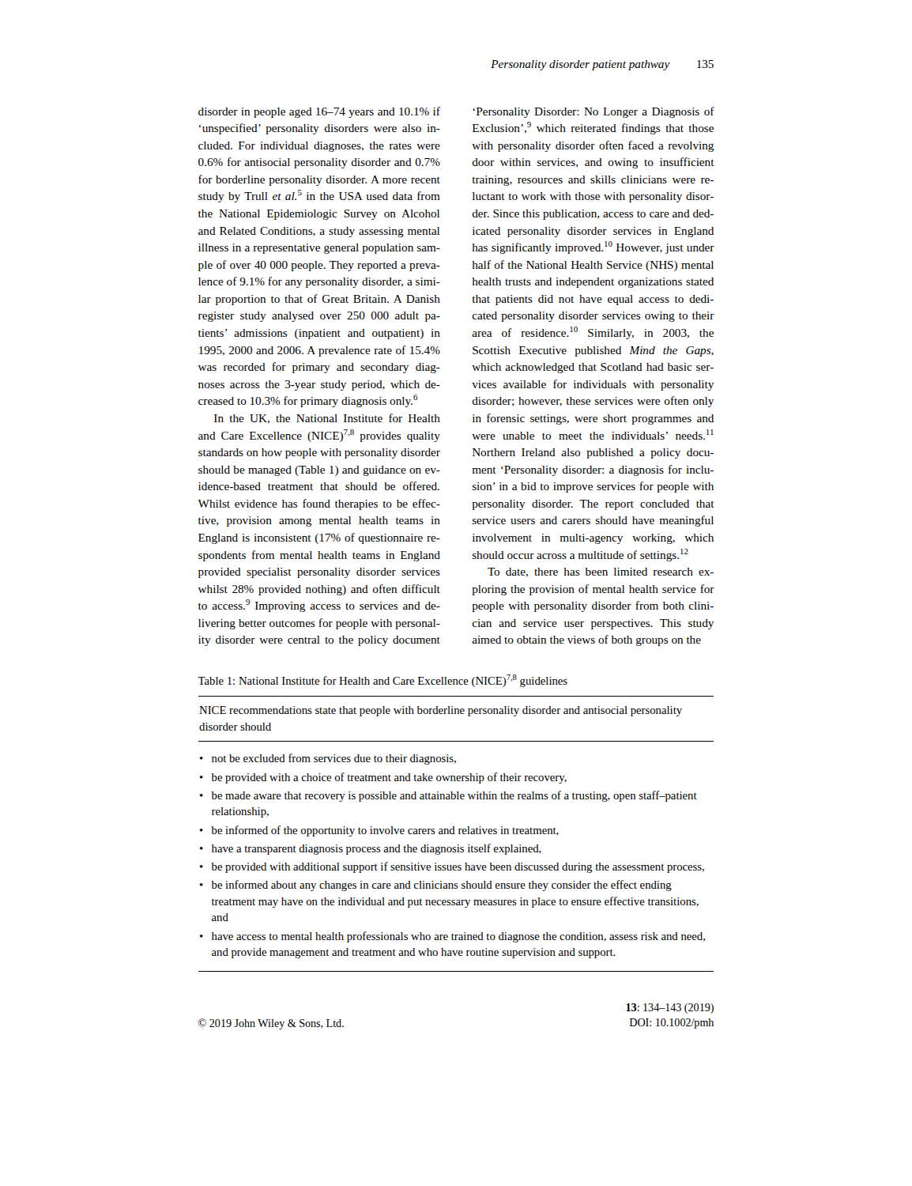Personality disorder patient pathway 135
disorder in people aged 16–74 years and 10.1% if ‘unspecified’ personality disorders were also included. For individual diagnoses, the rates were 0.6% for antisocial personality disorder and 0.7% for borderline personality disorder. A more recent study by Trull et al.5 in the USA used data from the National Epidemiologic Survey on Alcohol and Related Conditions, a study assessing mental illness in a representative general population sample of over 40 000 people. They reported a prevalence of 9.1% for any personality disorder, a similar proportion to that of Great Britain. A Danish register study analysed over 250 000 adult patients’ admissions (inpatient and outpatient) in 1995, 2000 and 2006. A prevalence rate of 15.4% was recorded for primary and secondary diagnoses across the 3-year study period, which decreased to 10.3% for primary diagnosis only.6
In the UK, the National Institute for Health and Care Excellence (NICE)7,8 provides quality standards on how people with personality disorder should be managed (Table 1) and guidance on evidence-based treatment that should be offered. Whilst evidence has found therapies to be effective, provision among mental health teams in England is inconsistent (17% of questionnaire respondents from mental health teams in England provided specialist personality disorder services whilst 28% provided nothing) and often difficult to access.9 Improving access to services and delivering better outcomes for people with personality disorder were central to the policy document ‘Personality Disorder: No Longer a Diagnosis of Exclusion’,9 which reiterated findings that those with personality disorder often faced a revolving door within services, and owing to insufficient training, resources and skills clinicians were reluctant to work with those with personality disorder. Since this publication, access to care and dedicated personality disorder services in England has significantly improved.10 However, just under half of the National Health Service (NHS) mental health trusts and independent organizations stated that patients did not have equal access to dedicated personality disorder services owing to their area of residence.10 Similarly, in 2003, the Scottish Executive published Mind the Gaps, which acknowledged that Scotland had basic services available for individuals with personality disorder; however, these services were often only in forensic settings, were short programmes and were unable to meet the individuals’ needs.11 Northern Ireland also published a policy document ‘Personality disorder: a diagnosis for inclusion’ in a bid to improve services for people with personality disorder. The report concluded that service users and carers should have meaningful involvement in multi-agency working, which should occur across a multitude of settings.12
To date, there has been limited research exploring the provision of mental health service for people with personality disorder from both clinician and service user perspectives. This study aimed to obtain the views of both groups on the
Table 1: National Institute for Health and Care Excellence (NICE)7,8 guidelines
| NICE recommendations state that people with borderline personality disorder and antisocial personality disorder should |
| --- |
| not be excluded from services due to their diagnosis, be provided with a choice of treatment and take ownership of their recovery, be made aware that recovery is possible and attainable within the realms of a trusting, open staff–patient relationship, be informed of the opportunity to involve carers and relatives in treatment, have a transparent diagnosis process and the diagnosis itself explained, be provided with additional support if sensitive issues have been discussed during the assessment process, be informed about any changes in care and clinicians should ensure they consider the effect ending treatment may have on the individual and put necessary measures in place to ensure effective transitions, and have access to mental health professionals who are trained to diagnose the condition, assess risk and need, and provide management and treatment and who have routine supervision and support. |
© 2019 John Wiley & Sons, Ltd.
13: 134–143 (2019)
DOI: 10.1002/pmh